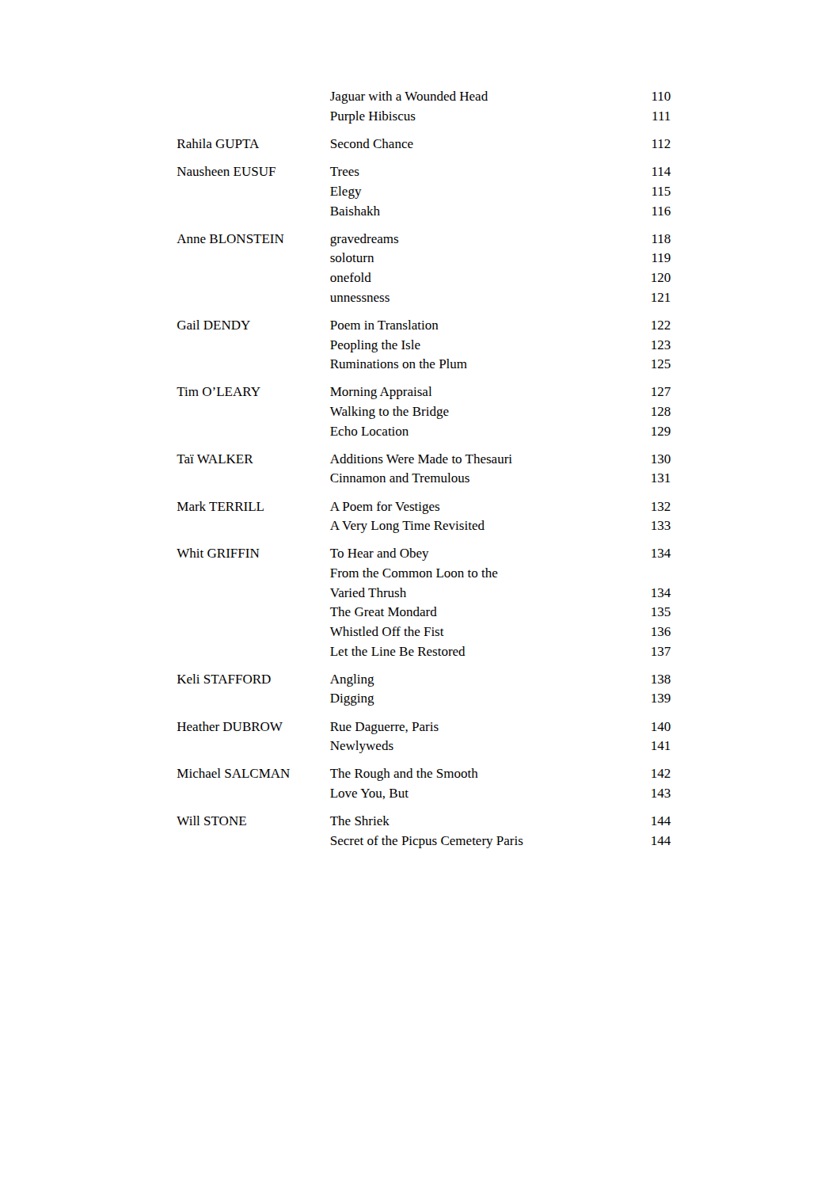| | Jaguar with a Wounded Head | 110 |
| | Purple Hibiscus | 111 |
| Rahila GUPTA | Second Chance | 112 |
| Nausheen EUSUF | Trees | 114 |
| | Elegy | 115 |
| | Baishakh | 116 |
| Anne BLONSTEIN | gravedreams | 118 |
| | soloturn | 119 |
| | onefold | 120 |
| | unnessness | 121 |
| Gail DENDY | Poem in Translation | 122 |
| | Peopling the Isle | 123 |
| | Ruminations on the Plum | 125 |
| Tim O’LEARY | Morning Appraisal | 127 |
| | Walking to the Bridge | 128 |
| | Echo Location | 129 |
| Taï WALKER | Additions Were Made to Thesauri | 130 |
| | Cinnamon and Tremulous | 131 |
| Mark TERRILL | A Poem for Vestiges | 132 |
| | A Very Long Time Revisited | 133 |
| Whit GRIFFIN | To Hear and Obey | 134 |
| | From the Common Loon to the Varied Thrush | 134 |
| | The Great Mondard | 135 |
| | Whistled Off the Fist | 136 |
| | Let the Line Be Restored | 137 |
| Keli STAFFORD | Angling | 138 |
| | Digging | 139 |
| Heather DUBROW | Rue Daguerre, Paris | 140 |
| | Newlyweds | 141 |
| Michael SALCMAN | The Rough and the Smooth | 142 |
| | Love You, But | 143 |
| Will STONE | The Shriek | 144 |
| | Secret of the Picpus Cemetery Paris | 144 |